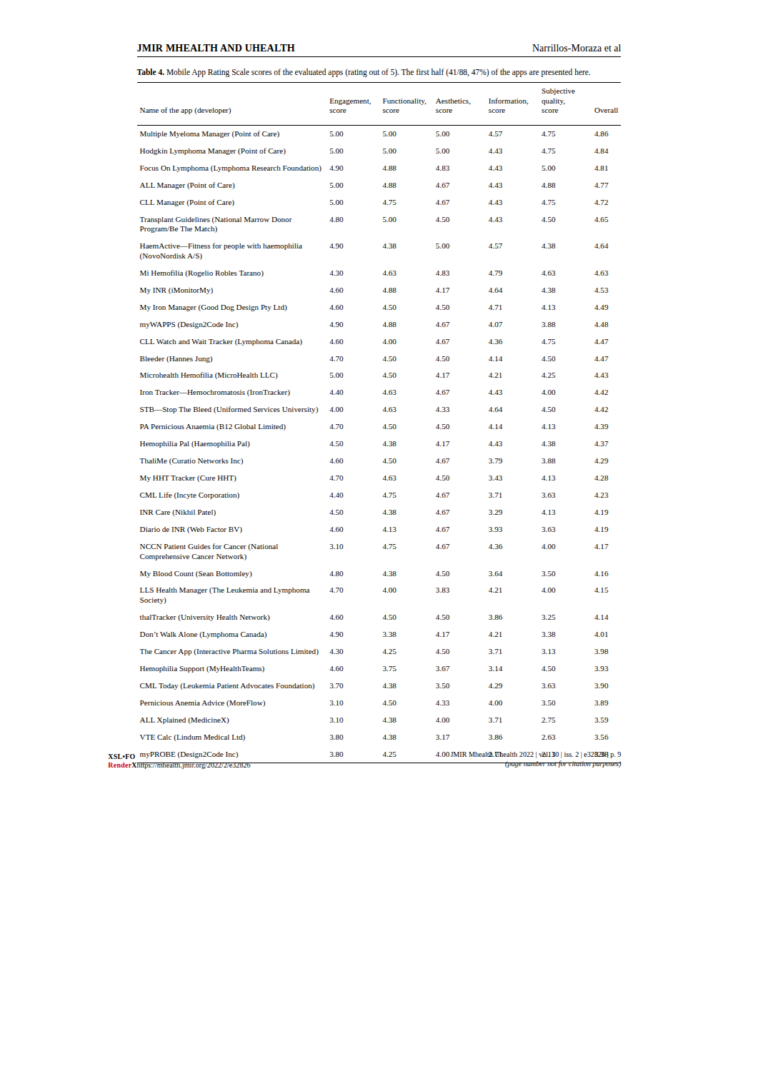JMIR MHEALTH AND UHEALTH
Narrillos-Moraza et al
Table 4. Mobile App Rating Scale scores of the evaluated apps (rating out of 5). The first half (41/88, 47%) of the apps are presented here.
| Name of the app (developer) | Engagement, score | Functionality, score | Aesthetics, score | Information, score | Subjective quality, score | Overall |
| --- | --- | --- | --- | --- | --- | --- |
| Multiple Myeloma Manager (Point of Care) | 5.00 | 5.00 | 5.00 | 4.57 | 4.75 | 4.86 |
| Hodgkin Lymphoma Manager (Point of Care) | 5.00 | 5.00 | 5.00 | 4.43 | 4.75 | 4.84 |
| Focus On Lymphoma (Lymphoma Research Foundation) | 4.90 | 4.88 | 4.83 | 4.43 | 5.00 | 4.81 |
| ALL Manager (Point of Care) | 5.00 | 4.88 | 4.67 | 4.43 | 4.88 | 4.77 |
| CLL Manager (Point of Care) | 5.00 | 4.75 | 4.67 | 4.43 | 4.75 | 4.72 |
| Transplant Guidelines (National Marrow Donor Program/Be The Match) | 4.80 | 5.00 | 4.50 | 4.43 | 4.50 | 4.65 |
| HaemActive—Fitness for people with haemophilia (NovoNordisk A/S) | 4.90 | 4.38 | 5.00 | 4.57 | 4.38 | 4.64 |
| Mi Hemofilia (Rogelio Robles Tarano) | 4.30 | 4.63 | 4.83 | 4.79 | 4.63 | 4.63 |
| My INR (iMonitorMy) | 4.60 | 4.88 | 4.17 | 4.64 | 4.38 | 4.53 |
| My Iron Manager (Good Dog Design Pty Ltd) | 4.60 | 4.50 | 4.50 | 4.71 | 4.13 | 4.49 |
| myWAPPS (Design2Code Inc) | 4.90 | 4.88 | 4.67 | 4.07 | 3.88 | 4.48 |
| CLL Watch and Wait Tracker (Lymphoma Canada) | 4.60 | 4.00 | 4.67 | 4.36 | 4.75 | 4.47 |
| Bleeder (Hannes Jung) | 4.70 | 4.50 | 4.50 | 4.14 | 4.50 | 4.47 |
| Microhealth Hemofilia (MicroHealth LLC) | 5.00 | 4.50 | 4.17 | 4.21 | 4.25 | 4.43 |
| Iron Tracker—Hemochromatosis (IronTracker) | 4.40 | 4.63 | 4.67 | 4.43 | 4.00 | 4.42 |
| STB—Stop The Bleed (Uniformed Services University) | 4.00 | 4.63 | 4.33 | 4.64 | 4.50 | 4.42 |
| PA Pernicious Anaemia (B12 Global Limited) | 4.70 | 4.50 | 4.50 | 4.14 | 4.13 | 4.39 |
| Hemophilia Pal (Haemophilia Pal) | 4.50 | 4.38 | 4.17 | 4.43 | 4.38 | 4.37 |
| ThaliMe (Curatio Networks Inc) | 4.60 | 4.50 | 4.67 | 3.79 | 3.88 | 4.29 |
| My HHT Tracker (Cure HHT) | 4.70 | 4.63 | 4.50 | 3.43 | 4.13 | 4.28 |
| CML Life (Incyte Corporation) | 4.40 | 4.75 | 4.67 | 3.71 | 3.63 | 4.23 |
| INR Care (Nikhil Patel) | 4.50 | 4.38 | 4.67 | 3.29 | 4.13 | 4.19 |
| Diario de INR (Web Factor BV) | 4.60 | 4.13 | 4.67 | 3.93 | 3.63 | 4.19 |
| NCCN Patient Guides for Cancer (National Comprehensive Cancer Network) | 3.10 | 4.75 | 4.67 | 4.36 | 4.00 | 4.17 |
| My Blood Count (Sean Bottomley) | 4.80 | 4.38 | 4.50 | 3.64 | 3.50 | 4.16 |
| LLS Health Manager (The Leukemia and Lymphoma Society) | 4.70 | 4.00 | 3.83 | 4.21 | 4.00 | 4.15 |
| thalTracker (University Health Network) | 4.60 | 4.50 | 4.50 | 3.86 | 3.25 | 4.14 |
| Don’t Walk Alone (Lymphoma Canada) | 4.90 | 3.38 | 4.17 | 4.21 | 3.38 | 4.01 |
| The Cancer App (Interactive Pharma Solutions Limited) | 4.30 | 4.25 | 4.50 | 3.71 | 3.13 | 3.98 |
| Hemophilia Support (MyHealthTeams) | 4.60 | 3.75 | 3.67 | 3.14 | 4.50 | 3.93 |
| CML Today (Leukemia Patient Advocates Foundation) | 3.70 | 4.38 | 3.50 | 4.29 | 3.63 | 3.90 |
| Pernicious Anemia Advice (MoreFlow) | 3.10 | 4.50 | 4.33 | 4.00 | 3.50 | 3.89 |
| ALL Xplained (MedicineX) | 3.10 | 4.38 | 4.00 | 3.71 | 2.75 | 3.59 |
| VTE Calc (Lindum Medical Ltd) | 3.80 | 4.38 | 3.17 | 3.86 | 2.63 | 3.56 |
| myPROBE (Design2Code Inc) | 3.80 | 4.25 | 4.00 | 2.71 | 2.13 | 3.38 |
XSL•FO
Render X
https://mhealth.jmir.org/2022/2/e32826
JMIR Mhealth Uhealth 2022 | vol. 10 | iss. 2 | e32826 | p. 9
(page number not for citation purposes)